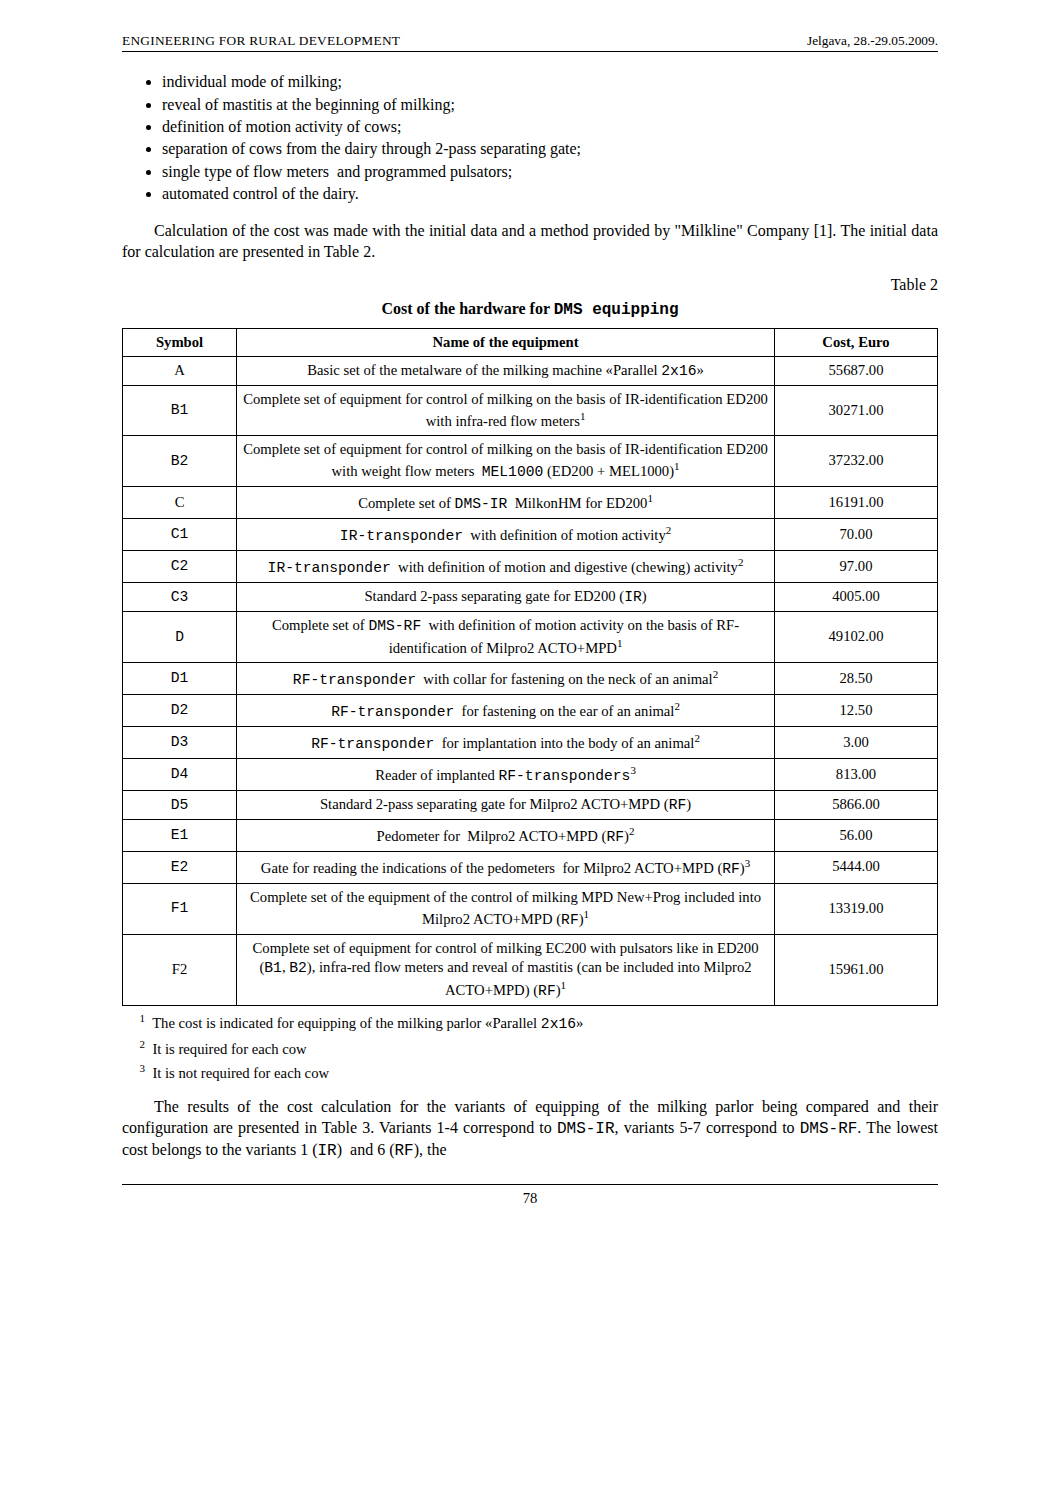Engineering for Rural Development Jelgava, 28.-29.05.2009.
individual mode of milking;
reveal of mastitis at the beginning of milking;
definition of motion activity of cows;
separation of cows from the dairy through 2-pass separating gate;
single type of flow meters and programmed pulsators;
automated control of the dairy.
Calculation of the cost was made with the initial data and a method provided by "Milkline" Company [1]. The initial data for calculation are presented in Table 2.
Table 2
Cost of the hardware for DMS equipping
| Symbol | Name of the equipment | Cost, Euro |
| --- | --- | --- |
| A | Basic set of the metalware of the milking machine «Parallel 2x16 » | 55687.00 |
| B1 | Complete set of equipment for control of milking on the basis of IR-identification ED200 with infra-red flow meters 1 | 30271.00 |
| B2 | Complete set of equipment for control of milking on the basis of IR-identification ED200 with weight flow meters MEL1000 (ED200 + MEL1000) 1 | 37232.00 |
| C | Complete set of DMS-IR MilkonHM for ED200 1 | 16191.00 |
| C1 | IR-transponder with definition of motion activity 2 | 70.00 |
| C2 | IR-transponder with definition of motion and digestive (chewing) activity 2 | 97.00 |
| C3 | Standard 2-pass separating gate for ED200 ( IR ) | 4005.00 |
| D | Complete set of DMS-RF with definition of motion activity on the basis of RF-identification of Milpro2 ACTO+MPD 1 | 49102.00 |
| D1 | RF-transponder with collar for fastening on the neck of an animal 2 | 28.50 |
| D2 | RF-transponder for fastening on the ear of an animal 2 | 12.50 |
| D3 | RF-transponder for implantation into the body of an animal 2 | 3.00 |
| D4 | Reader of implanted RF-transponders 3 | 813.00 |
| D5 | Standard 2-pass separating gate for Milpro2 ACTO+MPD ( RF ) | 5866.00 |
| E1 | Pedometer for Milpro2 ACTO+MPD ( RF ) 2 | 56.00 |
| E2 | Gate for reading the indications of the pedometers for Milpro2 ACTO+MPD ( RF ) 3 | 5444.00 |
| F1 | Complete set of the equipment of the control of milking MPD New+Prog included into Milpro2 ACTO+MPD ( RF ) 1 | 13319.00 |
| F2 | Complete set of equipment for control of milking EC200 with pulsators like in ED200 ( B1 , B2 ), infra-red flow meters and reveal of mastitis (can be included into Milpro2 ACTO+MPD) ( RF ) 1 | 15961.00 |
1 The cost is indicated for equipping of the milking parlor «Parallel 2x16»
2 It is required for each cow
3 It is not required for each cow
The results of the cost calculation for the variants of equipping of the milking parlor being compared and their configuration are presented in Table 3. Variants 1-4 correspond to DMS-IR, variants 5-7 correspond to DMS-RF. The lowest cost belongs to the variants 1 (IR) and 6 (RF), the
78